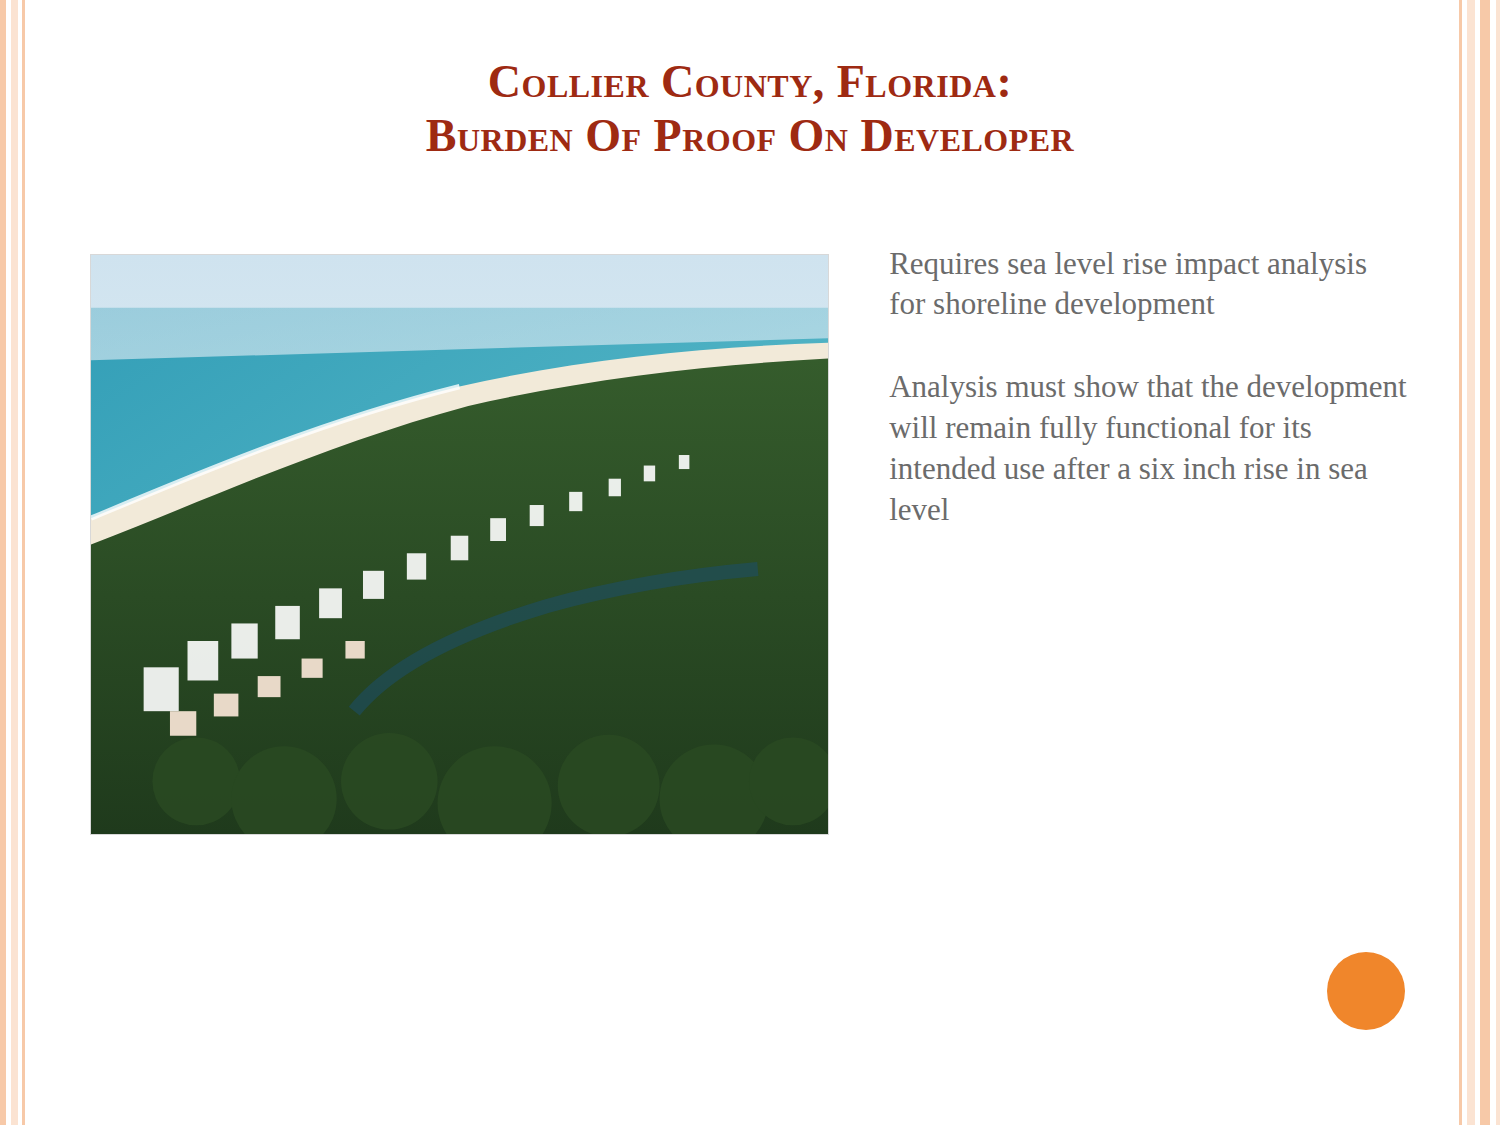Collier County, Florida:
Burden of Proof on Developer
Requires sea level rise impact analysis for shoreline development
Analysis must show that the development will remain fully functional for its intended use after a six inch rise in sea level